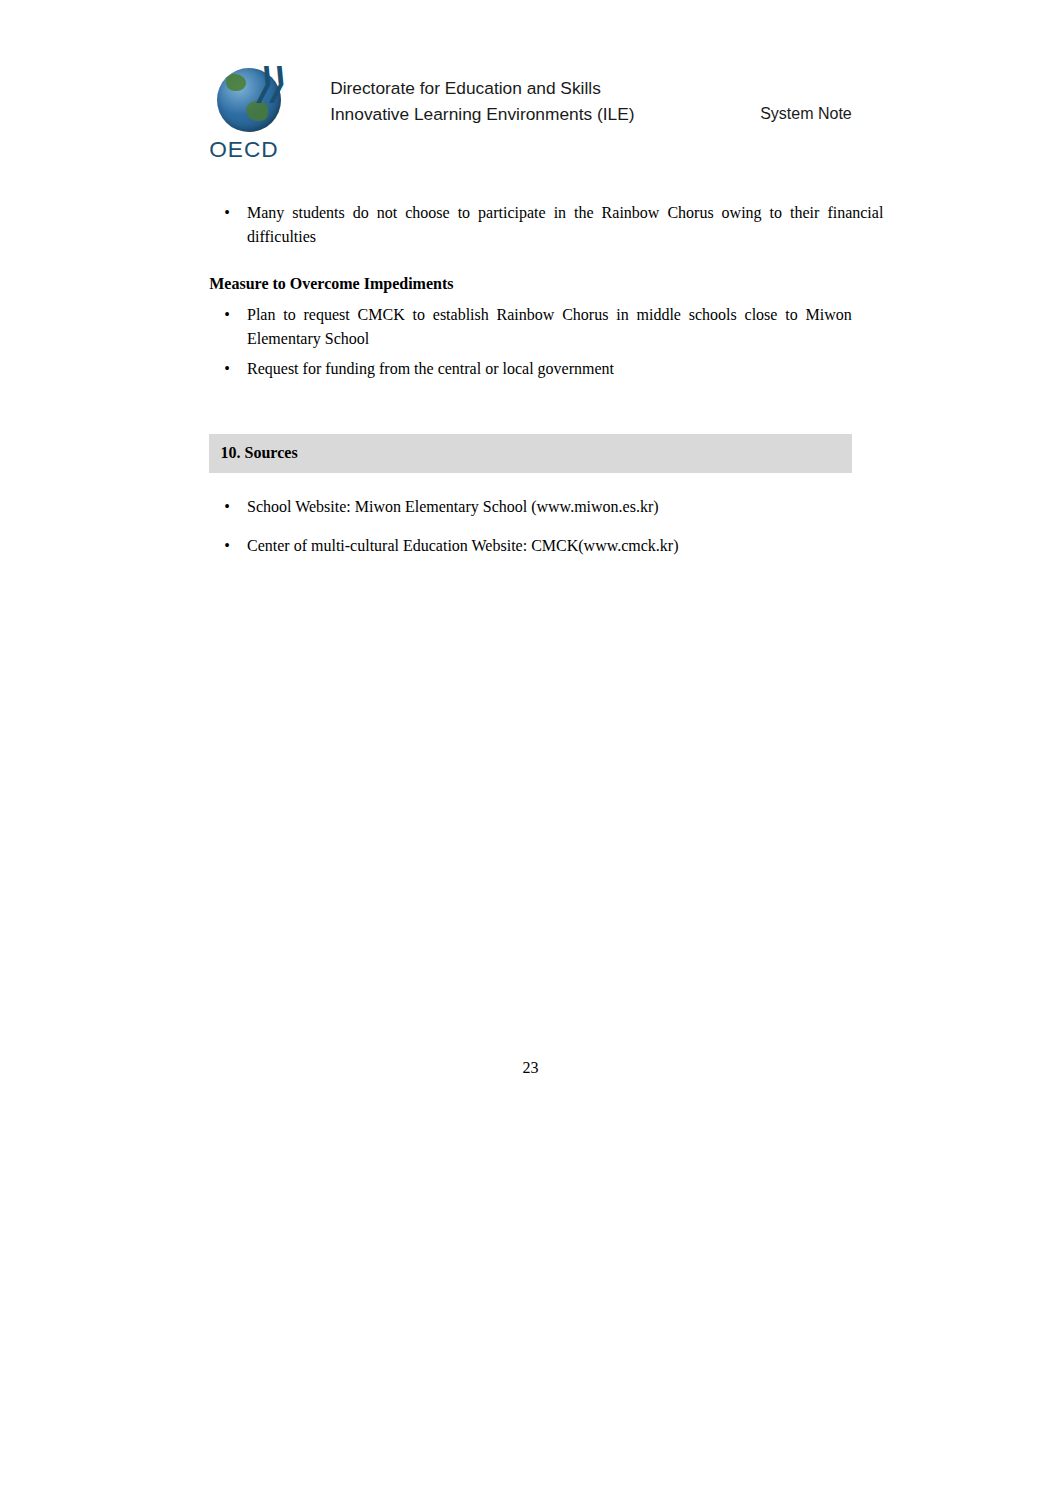⟩⟩
OECD
Directorate for Education and Skills
Innovative Learning Environments (ILE) System Note
Many students do not choose to participate in the Rainbow Chorus owing to their financial difficulties
Measure to Overcome Impediments
Plan to request CMCK to establish Rainbow Chorus in middle schools close to Miwon Elementary School
Request for funding from the central or local government
10. Sources
School Website: Miwon Elementary School (www.miwon.es.kr)
Center of multi-cultural Education Website: CMCK(www.cmck.kr)
23